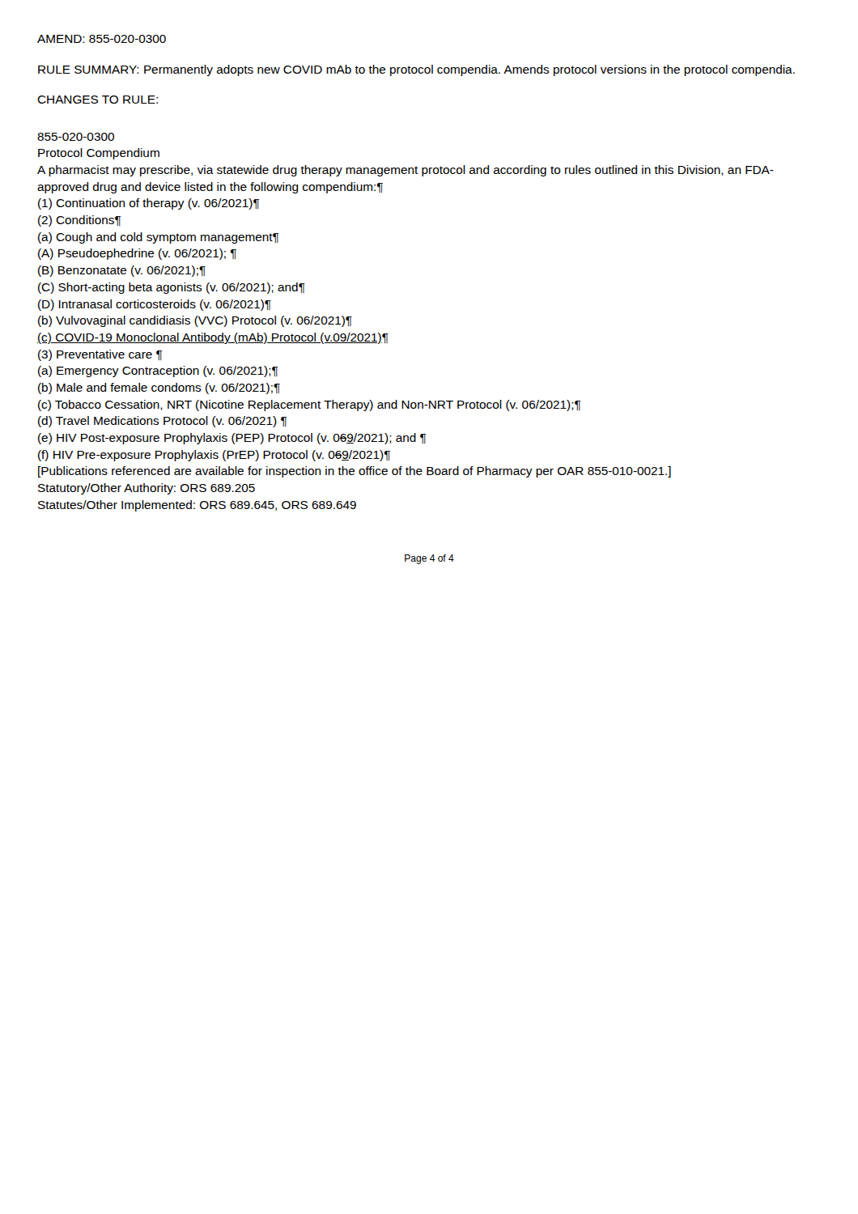AMEND: 855-020-0300
RULE SUMMARY: Permanently adopts new COVID mAb to the protocol compendia. Amends protocol versions in the protocol compendia.
CHANGES TO RULE:
855-020-0300
Protocol Compendium
A pharmacist may prescribe, via statewide drug therapy management protocol and according to rules outlined in this Division, an FDA-approved drug and device listed in the following compendium:¶
(1) Continuation of therapy (v. 06/2021)¶
(2) Conditions¶
(a) Cough and cold symptom management¶
(A) Pseudoephedrine (v. 06/2021); ¶
(B) Benzonatate (v. 06/2021);¶
(C) Short-acting beta agonists (v. 06/2021); and¶
(D) Intranasal corticosteroids (v. 06/2021)¶
(b) Vulvovaginal candidiasis (VVC) Protocol (v. 06/2021)¶
(c) COVID-19 Monoclonal Antibody (mAb) Protocol (v.09/2021)¶
(3) Preventative care ¶
(a) Emergency Contraception (v. 06/2021);¶
(b) Male and female condoms (v. 06/2021);¶
(c) Tobacco Cessation, NRT (Nicotine Replacement Therapy) and Non-NRT Protocol (v. 06/2021);¶
(d) Travel Medications Protocol (v. 06/2021) ¶
(e) HIV Post-exposure Prophylaxis (PEP) Protocol (v. 069/2021); and ¶
(f) HIV Pre-exposure Prophylaxis (PrEP) Protocol (v. 069/2021)¶
[Publications referenced are available for inspection in the office of the Board of Pharmacy per OAR 855-010-0021.]
Statutory/Other Authority: ORS 689.205
Statutes/Other Implemented: ORS 689.645, ORS 689.649
Page 4 of 4